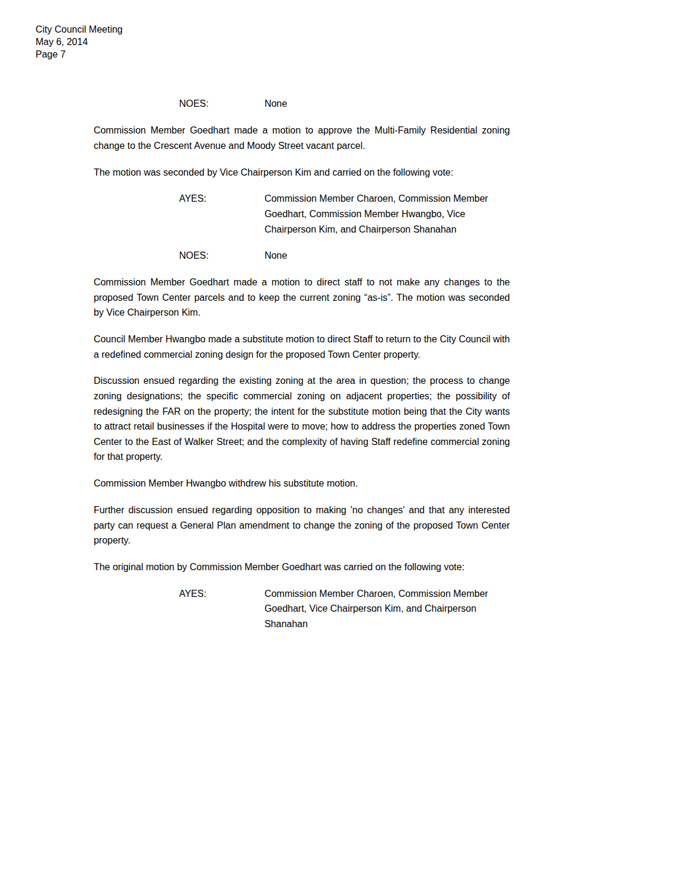City Council Meeting
May 6, 2014
Page 7
NOES:
None
Commission Member Goedhart made a motion to approve the Multi-Family Residential zoning change to the Crescent Avenue and Moody Street vacant parcel.
The motion was seconded by Vice Chairperson Kim and carried on the following vote:
AYES:
Commission Member Charoen, Commission Member Goedhart, Commission Member Hwangbo, Vice Chairperson Kim, and Chairperson Shanahan
NOES:
None
Commission Member Goedhart made a motion to direct staff to not make any changes to the proposed Town Center parcels and to keep the current zoning “as-is”. The motion was seconded by Vice Chairperson Kim.
Council Member Hwangbo made a substitute motion to direct Staff to return to the City Council with a redefined commercial zoning design for the proposed Town Center property.
Discussion ensued regarding the existing zoning at the area in question; the process to change zoning designations; the specific commercial zoning on adjacent properties; the possibility of redesigning the FAR on the property; the intent for the substitute motion being that the City wants to attract retail businesses if the Hospital were to move; how to address the properties zoned Town Center to the East of Walker Street; and the complexity of having Staff redefine commercial zoning for that property.
Commission Member Hwangbo withdrew his substitute motion.
Further discussion ensued regarding opposition to making 'no changes' and that any interested party can request a General Plan amendment to change the zoning of the proposed Town Center property.
The original motion by Commission Member Goedhart was carried on the following vote:
AYES:
Commission Member Charoen, Commission Member Goedhart, Vice Chairperson Kim, and Chairperson Shanahan